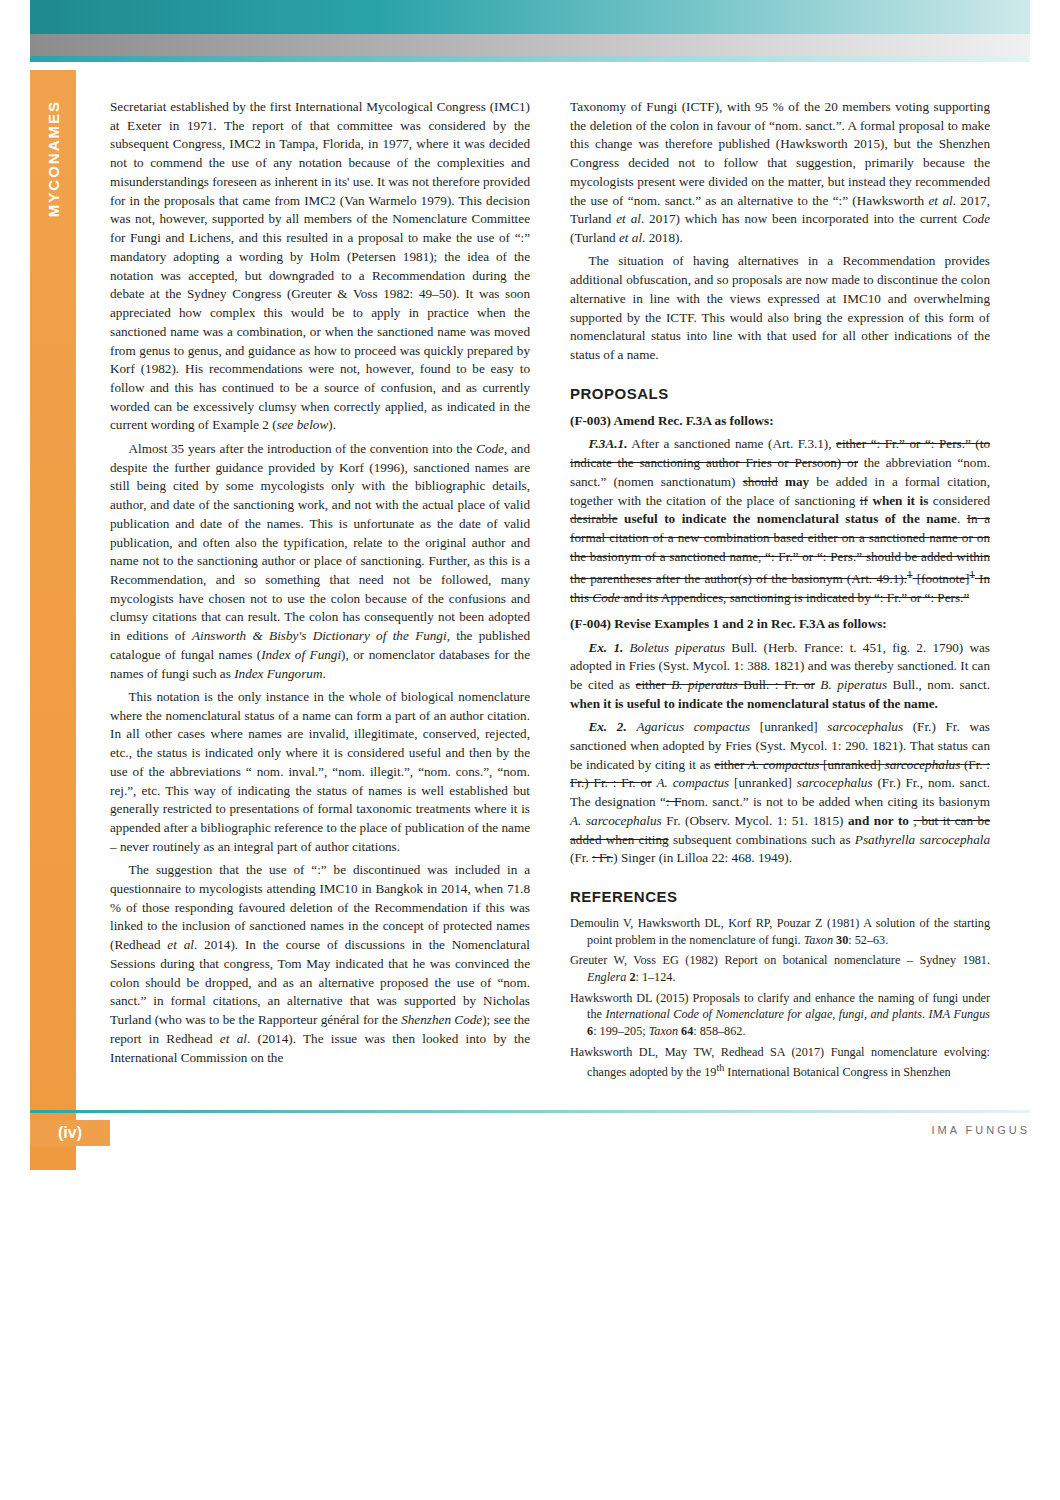MYCONAMES
Secretariat established by the first International Mycological Congress (IMC1) at Exeter in 1971. The report of that committee was considered by the subsequent Congress, IMC2 in Tampa, Florida, in 1977, where it was decided not to commend the use of any notation because of the complexities and misunderstandings foreseen as inherent in its' use. It was not therefore provided for in the proposals that came from IMC2 (Van Warmelo 1979). This decision was not, however, supported by all members of the Nomenclature Committee for Fungi and Lichens, and this resulted in a proposal to make the use of “:” mandatory adopting a wording by Holm (Petersen 1981); the idea of the notation was accepted, but downgraded to a Recommendation during the debate at the Sydney Congress (Greuter & Voss 1982: 49–50). It was soon appreciated how complex this would be to apply in practice when the sanctioned name was a combination, or when the sanctioned name was moved from genus to genus, and guidance as how to proceed was quickly prepared by Korf (1982). His recommendations were not, however, found to be easy to follow and this has continued to be a source of confusion, and as currently worded can be excessively clumsy when correctly applied, as indicated in the current wording of Example 2 (see below).
Almost 35 years after the introduction of the convention into the Code, and despite the further guidance provided by Korf (1996), sanctioned names are still being cited by some mycologists only with the bibliographic details, author, and date of the sanctioning work, and not with the actual place of valid publication and date of the names. This is unfortunate as the date of valid publication, and often also the typification, relate to the original author and name not to the sanctioning author or place of sanctioning. Further, as this is a Recommendation, and so something that need not be followed, many mycologists have chosen not to use the colon because of the confusions and clumsy citations that can result. The colon has consequently not been adopted in editions of Ainsworth & Bisby's Dictionary of the Fungi, the published catalogue of fungal names (Index of Fungi), or nomenclator databases for the names of fungi such as Index Fungorum.
This notation is the only instance in the whole of biological nomenclature where the nomenclatural status of a name can form a part of an author citation. In all other cases where names are invalid, illegitimate, conserved, rejected, etc., the status is indicated only where it is considered useful and then by the use of the abbreviations “ nom. inval.”, “nom. illegit.”, “nom. cons.”, “nom. rej.”, etc. This way of indicating the status of names is well established but generally restricted to presentations of formal taxonomic treatments where it is appended after a bibliographic reference to the place of publication of the name – never routinely as an integral part of author citations.
The suggestion that the use of “:” be discontinued was included in a questionnaire to mycologists attending IMC10 in Bangkok in 2014, when 71.8 % of those responding favoured deletion of the Recommendation if this was linked to the inclusion of sanctioned names in the concept of protected names (Redhead et al. 2014). In the course of discussions in the Nomenclatural Sessions during that congress, Tom May indicated that he was convinced the colon should be dropped, and as an alternative proposed the use of “nom. sanct.” in formal citations, an alternative that was supported by Nicholas Turland (who was to be the Rapporteur général for the Shenzhen Code); see the report in Redhead et al. (2014). The issue was then looked into by the International Commission on the
Taxonomy of Fungi (ICTF), with 95 % of the 20 members voting supporting the deletion of the colon in favour of “nom. sanct.”. A formal proposal to make this change was therefore published (Hawksworth 2015), but the Shenzhen Congress decided not to follow that suggestion, primarily because the mycologists present were divided on the matter, but instead they recommended the use of “nom. sanct.” as an alternative to the “:” (Hawksworth et al. 2017, Turland et al. 2017) which has now been incorporated into the current Code (Turland et al. 2018).
The situation of having alternatives in a Recommendation provides additional obfuscation, and so proposals are now made to discontinue the colon alternative in line with the views expressed at IMC10 and overwhelming supported by the ICTF. This would also bring the expression of this form of nomenclatural status into line with that used for all other indications of the status of a name.
PROPOSALS
(F-003) Amend Rec. F.3A as follows:
F.3A.1. After a sanctioned name (Art. F.3.1), either “: Fr.” or “: Pers.” (to indicate the sanctioning author Fries or Persoon) or the abbreviation “nom. sanct.” (nomen sanctionatum) should may be added in a formal citation, together with the citation of the place of sanctioning if when it is considered desirable useful to indicate the nomenclatural status of the name. In a formal citation of a new combination based either on a sanctioned name or on the basionym of a sanctioned name, “: Fr.” or “: Pers.” should be added within the parentheses after the author(s) of the basionym (Art. 49.1).1 [footnote]1 In this Code and its Appendices, sanctioning is indicated by “: Fr.” or “: Pers.”
(F-004) Revise Examples 1 and 2 in Rec. F.3A as follows:
Ex. 1. Boletus piperatus Bull. (Herb. France: t. 451, fig. 2. 1790) was adopted in Fries (Syst. Mycol. 1: 388. 1821) and was thereby sanctioned. It can be cited as either B. piperatus Bull. : Fr. or B. piperatus Bull., nom. sanct. when it is useful to indicate the nomenclatural status of the name.
Ex. 2. Agaricus compactus [unranked] sarcocephalus (Fr.) Fr. was sanctioned when adopted by Fries (Syst. Mycol. 1: 290. 1821). That status can be indicated by citing it as either A. compactus [unranked] sarcocephalus (Fr. : Fr.) Fr. : Fr. or A. compactus [unranked] sarcocephalus (Fr.) Fr., nom. sanct. The designation “: Fnom. sanct.” is not to be added when citing its basionym A. sarcocephalus Fr. (Observ. Mycol. 1: 51. 1815) and nor to , but it can be added when citing subsequent combinations such as Psathyrella sarcocephala (Fr. : Fr.) Singer (in Lilloa 22: 468. 1949).
REFERENCES
Demoulin V, Hawksworth DL, Korf RP, Pouzar Z (1981) A solution of the starting point problem in the nomenclature of fungi. Taxon 30: 52–63.
Greuter W, Voss EG (1982) Report on botanical nomenclature – Sydney 1981. Englera 2: 1–124.
Hawksworth DL (2015) Proposals to clarify and enhance the naming of fungi under the International Code of Nomenclature for algae, fungi, and plants. IMA Fungus 6: 199–205; Taxon 64: 858–862.
Hawksworth DL, May TW, Redhead SA (2017) Fungal nomenclature evolving: changes adopted by the 19th International Botanical Congress in Shenzhen
(iv)
IMA FUNGUS